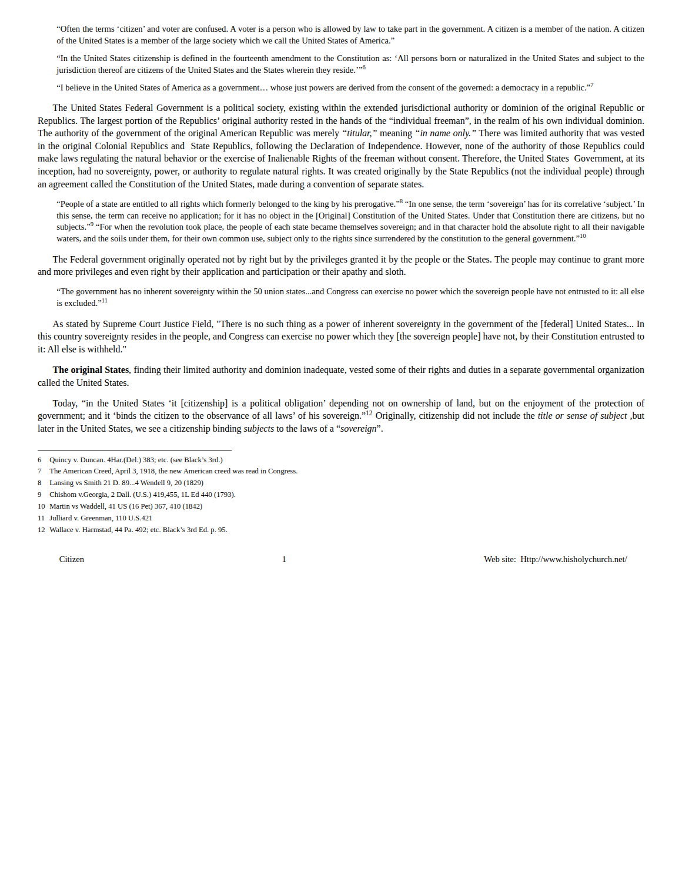“Often the terms ‘citizen’ and voter are confused. A voter is a person who is allowed by law to take part in the government. A citizen is a member of the nation. A citizen of the United States is a member of the large society which we call the United States of America.”
“In the United States citizenship is defined in the fourteenth amendment to the Constitution as: ‘All persons born or naturalized in the United States and subject to the jurisdiction thereof are citizens of the United States and the States wherein they reside.’”6
“I believe in the United States of America as a government… whose just powers are derived from the consent of the governed: a democracy in a republic.”7
The United States Federal Government is a political society, existing within the extended jurisdictional authority or dominion of the original Republic or Republics. The largest portion of the Republics’ original authority rested in the hands of the “individual freeman”, in the realm of his own individual dominion. The authority of the government of the original American Republic was merely “titular,” meaning “in name only.” There was limited authority that was vested in the original Colonial Republics and State Republics, following the Declaration of Independence. However, none of the authority of those Republics could make laws regulating the natural behavior or the exercise of Inalienable Rights of the freeman without consent. Therefore, the United States Government, at its inception, had no sovereignty, power, or authority to regulate natural rights. It was created originally by the State Republics (not the individual people) through an agreement called the Constitution of the United States, made during a convention of separate states.
“People of a state are entitled to all rights which formerly belonged to the king by his prerogative.”8 “In one sense, the term ‘sovereign’ has for its correlative ‘subject.’ In this sense, the term can receive no application; for it has no object in the [Original] Constitution of the United States. Under that Constitution there are citizens, but no subjects.”9 “For when the revolution took place, the people of each state became themselves sovereign; and in that character hold the absolute right to all their navigable waters, and the soils under them, for their own common use, subject only to the rights since surrendered by the constitution to the general government.”10
The Federal government originally operated not by right but by the privileges granted it by the people or the States. The people may continue to grant more and more privileges and even right by their application and participation or their apathy and sloth.
“The government has no inherent sovereignty within the 50 union states...and Congress can exercise no power which the sovereign people have not entrusted to it: all else is excluded.”11
As stated by Supreme Court Justice Field, "There is no such thing as a power of inherent sovereignty in the government of the [federal] United States... In this country sovereignty resides in the people, and Congress can exercise no power which they [the sovereign people] have not, by their Constitution entrusted to it: All else is withheld."
The original States, finding their limited authority and dominion inadequate, vested some of their rights and duties in a separate governmental organization called the United States.
Today, “in the United States ‘it [citizenship] is a political obligation’ depending not on ownership of land, but on the enjoyment of the protection of government; and it ‘binds the citizen to the observance of all laws’ of his sovereign.”12 Originally, citizenship did not include the title or sense of subject ,but later in the United States, we see a citizenship binding subjects to the laws of a “sovereign”.
6 Quincy v. Duncan. 4Har.(Del.) 383; etc. (see Black’s 3rd.)
7 The American Creed, April 3, 1918, the new American creed was read in Congress.
8 Lansing vs Smith 21 D. 89...4 Wendell 9, 20 (1829)
9 Chishom v.Georgia, 2 Dall. (U.S.) 419,455, 1L Ed 440 (1793).
10 Martin vs Waddell, 41 US (16 Pet) 367, 410 (1842)
11 Julliard v. Greenman, 110 U.S.421
12 Wallace v. Harmstad, 44 Pa. 492; etc. Black’s 3rd Ed. p. 95.
Citizen 1 Web site: Http://www.hisholychurch.net/